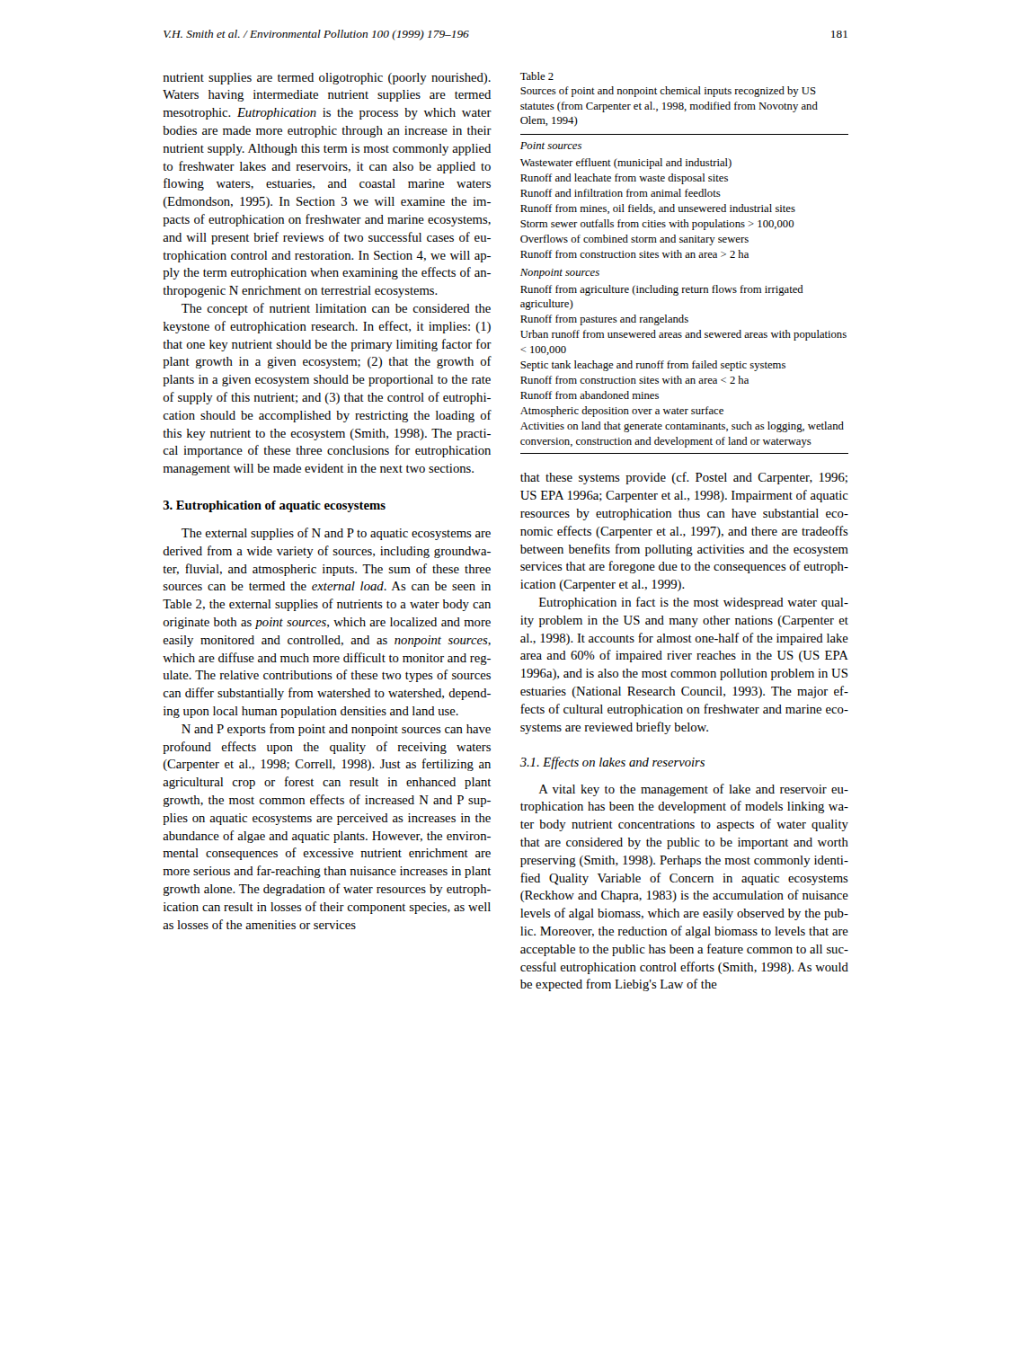V.H. Smith et al. / Environmental Pollution 100 (1999) 179–196 181
nutrient supplies are termed oligotrophic (poorly nourished). Waters having intermediate nutrient supplies are termed mesotrophic. Eutrophication is the process by which water bodies are made more eutrophic through an increase in their nutrient supply. Although this term is most commonly applied to freshwater lakes and reservoirs, it can also be applied to flowing waters, estuaries, and coastal marine waters (Edmondson, 1995). In Section 3 we will examine the impacts of eutrophication on freshwater and marine ecosystems, and will present brief reviews of two successful cases of eutrophication control and restoration. In Section 4, we will apply the term eutrophication when examining the effects of anthropogenic N enrichment on terrestrial ecosystems.
The concept of nutrient limitation can be considered the keystone of eutrophication research. In effect, it implies: (1) that one key nutrient should be the primary limiting factor for plant growth in a given ecosystem; (2) that the growth of plants in a given ecosystem should be proportional to the rate of supply of this nutrient; and (3) that the control of eutrophication should be accomplished by restricting the loading of this key nutrient to the ecosystem (Smith, 1998). The practical importance of these three conclusions for eutrophication management will be made evident in the next two sections.
3. Eutrophication of aquatic ecosystems
The external supplies of N and P to aquatic ecosystems are derived from a wide variety of sources, including groundwater, fluvial, and atmospheric inputs. The sum of these three sources can be termed the external load. As can be seen in Table 2, the external supplies of nutrients to a water body can originate both as point sources, which are localized and more easily monitored and controlled, and as nonpoint sources, which are diffuse and much more difficult to monitor and regulate. The relative contributions of these two types of sources can differ substantially from watershed to watershed, depending upon local human population densities and land use.
N and P exports from point and nonpoint sources can have profound effects upon the quality of receiving waters (Carpenter et al., 1998; Correll, 1998). Just as fertilizing an agricultural crop or forest can result in enhanced plant growth, the most common effects of increased N and P supplies on aquatic ecosystems are perceived as increases in the abundance of algae and aquatic plants. However, the environmental consequences of excessive nutrient enrichment are more serious and far-reaching than nuisance increases in plant growth alone. The degradation of water resources by eutrophication can result in losses of their component species, as well as losses of the amenities or services
Table 2
Sources of point and nonpoint chemical inputs recognized by US statutes (from Carpenter et al., 1998, modified from Novotny and Olem, 1994)
Point sources
Wastewater effluent (municipal and industrial)
Runoff and leachate from waste disposal sites
Runoff and infiltration from animal feedlots
Runoff from mines, oil fields, and unsewered industrial sites
Storm sewer outfalls from cities with populations > 100,000
Overflows of combined storm and sanitary sewers
Runoff from construction sites with an area > 2 ha
Nonpoint sources
Runoff from agriculture (including return flows from irrigated agriculture)
Runoff from pastures and rangelands
Urban runoff from unsewered areas and sewered areas with populations < 100,000
Septic tank leachage and runoff from failed septic systems
Runoff from construction sites with an area < 2 ha
Runoff from abandoned mines
Atmospheric deposition over a water surface
Activities on land that generate contaminants, such as logging, wetland conversion, construction and development of land or waterways
that these systems provide (cf. Postel and Carpenter, 1996; US EPA 1996a; Carpenter et al., 1998). Impairment of aquatic resources by eutrophication thus can have substantial economic effects (Carpenter et al., 1997), and there are tradeoffs between benefits from polluting activities and the ecosystem services that are foregone due to the consequences of eutrophication (Carpenter et al., 1999).
Eutrophication in fact is the most widespread water quality problem in the US and many other nations (Carpenter et al., 1998). It accounts for almost one-half of the impaired lake area and 60% of impaired river reaches in the US (US EPA 1996a), and is also the most common pollution problem in US estuaries (National Research Council, 1993). The major effects of cultural eutrophication on freshwater and marine ecosystems are reviewed briefly below.
3.1. Effects on lakes and reservoirs
A vital key to the management of lake and reservoir eutrophication has been the development of models linking water body nutrient concentrations to aspects of water quality that are considered by the public to be important and worth preserving (Smith, 1998). Perhaps the most commonly identified Quality Variable of Concern in aquatic ecosystems (Reckhow and Chapra, 1983) is the accumulation of nuisance levels of algal biomass, which are easily observed by the public. Moreover, the reduction of algal biomass to levels that are acceptable to the public has been a feature common to all successful eutrophication control efforts (Smith, 1998). As would be expected from Liebig's Law of the